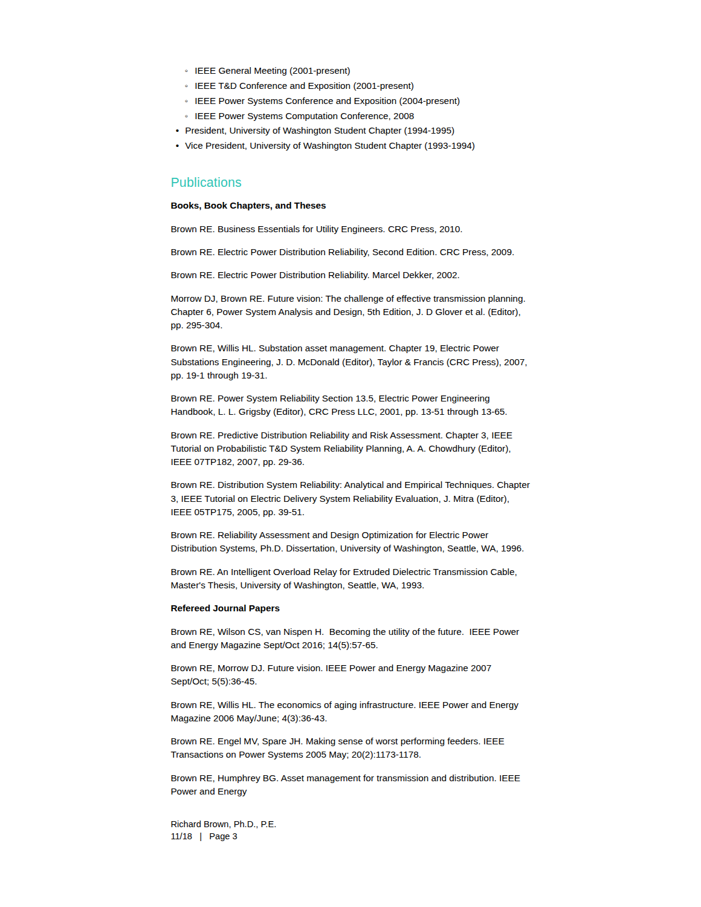IEEE General Meeting (2001-present)
IEEE T&D Conference and Exposition (2001-present)
IEEE Power Systems Conference and Exposition (2004-present)
IEEE Power Systems Computation Conference, 2008
President, University of Washington Student Chapter (1994-1995)
Vice President, University of Washington Student Chapter (1993-1994)
Publications
Books, Book Chapters, and Theses
Brown RE. Business Essentials for Utility Engineers. CRC Press, 2010.
Brown RE. Electric Power Distribution Reliability, Second Edition. CRC Press, 2009.
Brown RE. Electric Power Distribution Reliability. Marcel Dekker, 2002.
Morrow DJ, Brown RE. Future vision: The challenge of effective transmission planning. Chapter 6, Power System Analysis and Design, 5th Edition, J. D Glover et al. (Editor), pp. 295-304.
Brown RE, Willis HL. Substation asset management. Chapter 19, Electric Power Substations Engineering, J. D. McDonald (Editor), Taylor & Francis (CRC Press), 2007, pp. 19-1 through 19-31.
Brown RE. Power System Reliability Section 13.5, Electric Power Engineering Handbook, L. L. Grigsby (Editor), CRC Press LLC, 2001, pp. 13-51 through 13-65.
Brown RE. Predictive Distribution Reliability and Risk Assessment. Chapter 3, IEEE Tutorial on Probabilistic T&D System Reliability Planning, A. A. Chowdhury (Editor), IEEE 07TP182, 2007, pp. 29-36.
Brown RE. Distribution System Reliability: Analytical and Empirical Techniques. Chapter 3, IEEE Tutorial on Electric Delivery System Reliability Evaluation, J. Mitra (Editor), IEEE 05TP175, 2005, pp. 39-51.
Brown RE. Reliability Assessment and Design Optimization for Electric Power Distribution Systems, Ph.D. Dissertation, University of Washington, Seattle, WA, 1996.
Brown RE. An Intelligent Overload Relay for Extruded Dielectric Transmission Cable, Master's Thesis, University of Washington, Seattle, WA, 1993.
Refereed Journal Papers
Brown RE, Wilson CS, van Nispen H. Becoming the utility of the future. IEEE Power and Energy Magazine Sept/Oct 2016; 14(5):57-65.
Brown RE, Morrow DJ. Future vision. IEEE Power and Energy Magazine 2007 Sept/Oct; 5(5):36-45.
Brown RE, Willis HL. The economics of aging infrastructure. IEEE Power and Energy Magazine 2006 May/June; 4(3):36-43.
Brown RE. Engel MV, Spare JH. Making sense of worst performing feeders. IEEE Transactions on Power Systems 2005 May; 20(2):1173-1178.
Brown RE, Humphrey BG. Asset management for transmission and distribution. IEEE Power and Energy
Richard Brown, Ph.D., P.E.
11/18 | Page 3